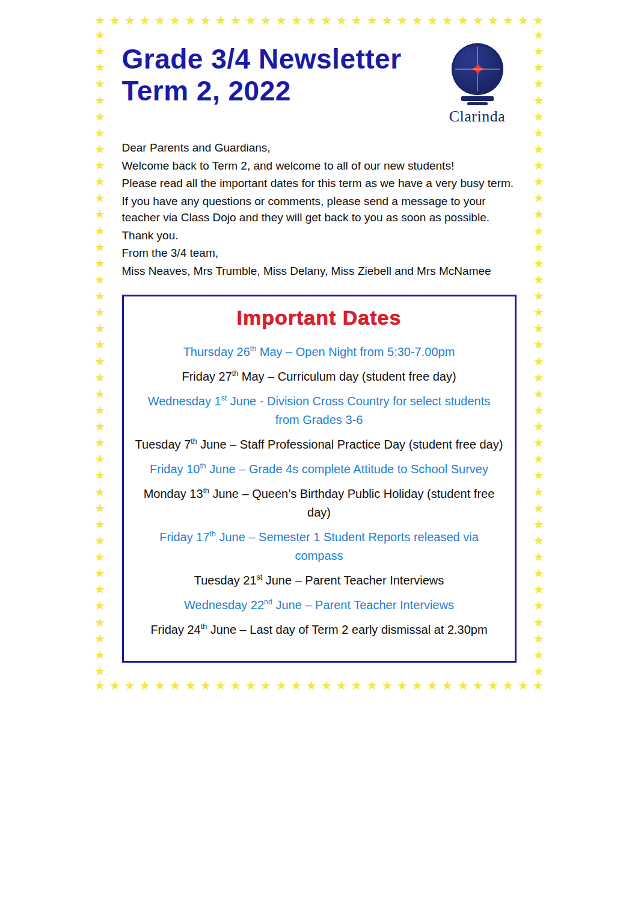★★★★★★★★★★★★★★★★★★★★★★★★★★★★★★
★★★★★★★★★★★★★★★★★★★★★★★★★★★★★★
★★★★★★★★★★★★★★★★★★★★★★★★★★★★★★★★★★★★★★★★
★★★★★★★★★★★★★★★★★★★★★★★★★★★★★★★★★★★★★★★★
Grade 3/4 Newsletter Term 2, 2022
✦
Clarinda
Dear Parents and Guardians,
Welcome back to Term 2, and welcome to all of our new students!
Please read all the important dates for this term as we have a very busy term.
If you have any questions or comments, please send a message to your teacher via Class Dojo and they will get back to you as soon as possible.
Thank you.
From the 3/4 team,
Miss Neaves, Mrs Trumble, Miss Delany, Miss Ziebell and Mrs McNamee
Important Dates
Thursday 26th May – Open Night from 5:30-7.00pm
Friday 27th May – Curriculum day (student free day)
Wednesday 1st June - Division Cross Country for select students from Grades 3-6
Tuesday 7th June – Staff Professional Practice Day (student free day)
Friday 10th June – Grade 4s complete Attitude to School Survey
Monday 13th June – Queen’s Birthday Public Holiday (student free day)
Friday 17th June – Semester 1 Student Reports released via compass
Tuesday 21st June – Parent Teacher Interviews
Wednesday 22nd June – Parent Teacher Interviews
Friday 24th June – Last day of Term 2 early dismissal at 2.30pm